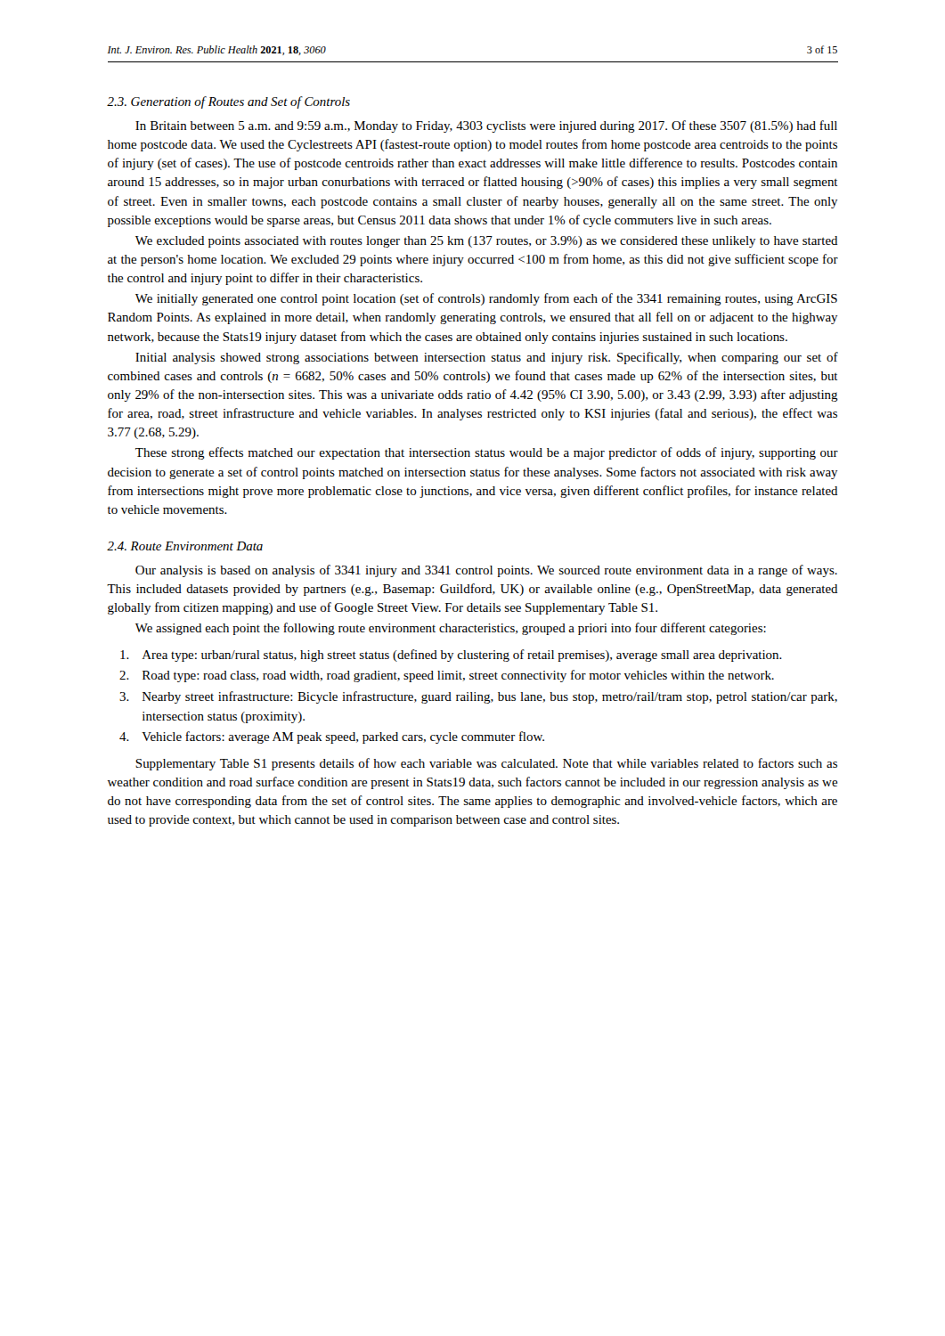Int. J. Environ. Res. Public Health 2021, 18, 3060 3 of 15
2.3. Generation of Routes and Set of Controls
In Britain between 5 a.m. and 9:59 a.m., Monday to Friday, 4303 cyclists were injured during 2017. Of these 3507 (81.5%) had full home postcode data. We used the Cyclestreets API (fastest-route option) to model routes from home postcode area centroids to the points of injury (set of cases). The use of postcode centroids rather than exact addresses will make little difference to results. Postcodes contain around 15 addresses, so in major urban conurbations with terraced or flatted housing (>90% of cases) this implies a very small segment of street. Even in smaller towns, each postcode contains a small cluster of nearby houses, generally all on the same street. The only possible exceptions would be sparse areas, but Census 2011 data shows that under 1% of cycle commuters live in such areas.
We excluded points associated with routes longer than 25 km (137 routes, or 3.9%) as we considered these unlikely to have started at the person's home location. We excluded 29 points where injury occurred <100 m from home, as this did not give sufficient scope for the control and injury point to differ in their characteristics.
We initially generated one control point location (set of controls) randomly from each of the 3341 remaining routes, using ArcGIS Random Points. As explained in more detail, when randomly generating controls, we ensured that all fell on or adjacent to the highway network, because the Stats19 injury dataset from which the cases are obtained only contains injuries sustained in such locations.
Initial analysis showed strong associations between intersection status and injury risk. Specifically, when comparing our set of combined cases and controls (n = 6682, 50% cases and 50% controls) we found that cases made up 62% of the intersection sites, but only 29% of the non-intersection sites. This was a univariate odds ratio of 4.42 (95% CI 3.90, 5.00), or 3.43 (2.99, 3.93) after adjusting for area, road, street infrastructure and vehicle variables. In analyses restricted only to KSI injuries (fatal and serious), the effect was 3.77 (2.68, 5.29).
These strong effects matched our expectation that intersection status would be a major predictor of odds of injury, supporting our decision to generate a set of control points matched on intersection status for these analyses. Some factors not associated with risk away from intersections might prove more problematic close to junctions, and vice versa, given different conflict profiles, for instance related to vehicle movements.
2.4. Route Environment Data
Our analysis is based on analysis of 3341 injury and 3341 control points. We sourced route environment data in a range of ways. This included datasets provided by partners (e.g., Basemap: Guildford, UK) or available online (e.g., OpenStreetMap, data generated globally from citizen mapping) and use of Google Street View. For details see Supplementary Table S1.
We assigned each point the following route environment characteristics, grouped a priori into four different categories:
Area type: urban/rural status, high street status (defined by clustering of retail premises), average small area deprivation.
Road type: road class, road width, road gradient, speed limit, street connectivity for motor vehicles within the network.
Nearby street infrastructure: Bicycle infrastructure, guard railing, bus lane, bus stop, metro/rail/tram stop, petrol station/car park, intersection status (proximity).
Vehicle factors: average AM peak speed, parked cars, cycle commuter flow.
Supplementary Table S1 presents details of how each variable was calculated. Note that while variables related to factors such as weather condition and road surface condition are present in Stats19 data, such factors cannot be included in our regression analysis as we do not have corresponding data from the set of control sites. The same applies to demographic and involved-vehicle factors, which are used to provide context, but which cannot be used in comparison between case and control sites.